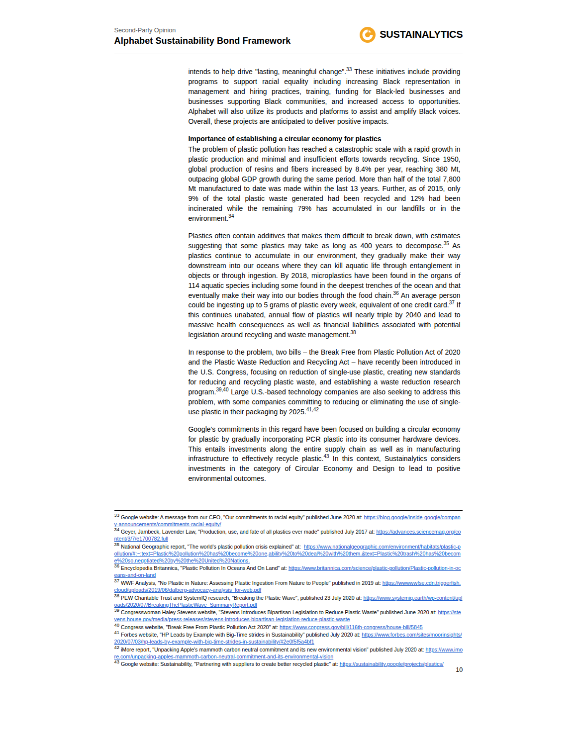Second-Party Opinion
Alphabet Sustainability Bond Framework
SUSTAINALYTICS
intends to help drive "lasting, meaningful change".33 These initiatives include providing programs to support racial equality including increasing Black representation in management and hiring practices, training, funding for Black-led businesses and businesses supporting Black communities, and increased access to opportunities. Alphabet will also utilize its products and platforms to assist and amplify Black voices. Overall, these projects are anticipated to deliver positive impacts.
Importance of establishing a circular economy for plastics
The problem of plastic pollution has reached a catastrophic scale with a rapid growth in plastic production and minimal and insufficient efforts towards recycling. Since 1950, global production of resins and fibers increased by 8.4% per year, reaching 380 Mt, outpacing global GDP growth during the same period. More than half of the total 7,800 Mt manufactured to date was made within the last 13 years. Further, as of 2015, only 9% of the total plastic waste generated had been recycled and 12% had been incinerated while the remaining 79% has accumulated in our landfills or in the environment.34
Plastics often contain additives that makes them difficult to break down, with estimates suggesting that some plastics may take as long as 400 years to decompose.35 As plastics continue to accumulate in our environment, they gradually make their way downstream into our oceans where they can kill aquatic life through entanglement in objects or through ingestion. By 2018, microplastics have been found in the organs of 114 aquatic species including some found in the deepest trenches of the ocean and that eventually make their way into our bodies through the food chain.36 An average person could be ingesting up to 5 grams of plastic every week, equivalent of one credit card.37 If this continues unabated, annual flow of plastics will nearly triple by 2040 and lead to massive health consequences as well as financial liabilities associated with potential legislation around recycling and waste management.38
In response to the problem, two bills – the Break Free from Plastic Pollution Act of 2020 and the Plastic Waste Reduction and Recycling Act – have recently been introduced in the U.S. Congress, focusing on reduction of single-use plastic, creating new standards for reducing and recycling plastic waste, and establishing a waste reduction research program.39,40 Large U.S.-based technology companies are also seeking to address this problem, with some companies committing to reducing or eliminating the use of single-use plastic in their packaging by 2025.41,42
Google's commitments in this regard have been focused on building a circular economy for plastic by gradually incorporating PCR plastic into its consumer hardware devices. This entails investments along the entire supply chain as well as in manufacturing infrastructure to effectively recycle plastic.43 In this context, Sustainalytics considers investments in the category of Circular Economy and Design to lead to positive environmental outcomes.
33 Google website: A message from our CEO, "Our commitments to racial equity" published June 2020 at: https://blog.google/inside-google/company-announcements/commitments-racial-equity/
34 Geyer, Jambeck, Lavender Law, "Production, use, and fate of all plastics ever made" published July 2017 at: https://advances.sciencemag.org/content/3/7/e1700782.full
35 National Geographic report, "The world's plastic pollution crisis explained" at: https://www.nationalgeographic.com/environment/habitats/plastic-pollution/#:~:text=Plastic%20pollution%20has%20become%20one,ability%20to%20deal%20with%20them.&text=Plastic%20trash%20has%20become%20so,negotiated%20by%20the%20United%20Nations.
36 Encyclopedia Britannica, "Plastic Pollution In Oceans And On Land" at: https://www.britannica.com/science/plastic-pollution/Plastic-pollution-in-oceans-and-on-land
37 WWF Analysis, "No Plastic in Nature: Assessing Plastic Ingestion From Nature to People" published in 2019 at: https://wwwwwfse.cdn.triggerfish.cloud/uploads/2019/06/dalberg-advocacy-analysis_for-web.pdf
38 PEW Charitable Trust and SystemIQ research, "Breaking the Plastic Wave", published 23 July 2020 at: https://www.systemiq.earth/wp-content/uploads/2020/07/BreakingThePlasticWave_SummaryReport.pdf
39 Congresswoman Haley Stevens website, "Stevens Introduces Bipartisan Legislation to Reduce Plastic Waste" published June 2020 at: https://stevens.house.gov/media/press-releases/stevens-introduces-bipartisan-legislation-reduce-plastic-waste
40 Congress website, "Break Free From Plastic Pollution Act 2020" at: https://www.congress.gov/bill/116th-congress/house-bill/5845
41 Forbes website, "HP Leads by Example with Big-Time strides in Sustainability" published July 2020 at: https://www.forbes.com/sites/moorinsights/2020/07/03/hp-leads-by-example-with-big-time-strides-in-sustainability/#2e0f5f5a4bf1
42 iMore report, "Unpacking Apple's mammoth carbon neutral commitment and its new environmental vision" published July 2020 at: https://www.imore.com/unpacking-apples-mammoth-carbon-neutral-commitment-and-its-environmental-vision
43 Google website: Sustainability, "Partnering with suppliers to create better recycled plastic" at: https://sustainability.google/projects/plastics/
10